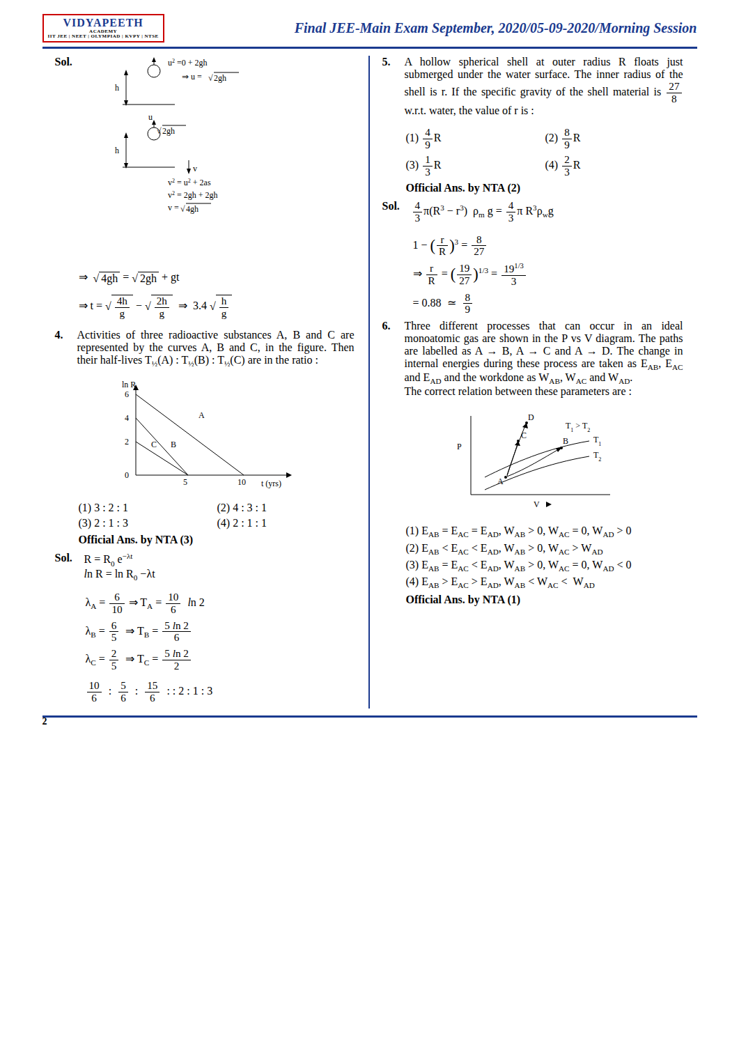VIDYAPEETH ACADEMY IIT JEE | NEET | OLYMPIAD | KVPY | NTSE
Final JEE-Main Exam September, 2020/05-09-2020/Morning Session
Sol. u2 =0 + 2gh ⇒ u = 2gh √ h u 2gh √ h v v2 = u2 + 2as v2 = 2gh + 2gh v = 4gh √
⇒ √4gh = √2gh + gt
⇒ t = √4h g − √2h g ⇒ 3.4 √hg
4. Activities of three radioactive substances A, B and C are represented by the curves A, B and C, in the figure. Then their half-lives T½(A) : T½(B) : T½(C) are in the ratio :
ln R 6 4 2 0 5 10 t (yrs) A B C
(1) 3 : 2 : 1
(2) 4 : 3 : 1
(3) 2 : 1 : 3
(4) 2 : 1 : 1
Official Ans. by NTA (3)
Sol. R = R0 e−λt
ln R = ln R0 −λt
λA = 610 ⇒ TA = 106 ln 2
λB = 65 ⇒ TB = 5 ln 26
λC = 25 ⇒ TC = 5 ln 22
106 : 56 : 156 : : 2 : 1 : 3
5. A hollow spherical shell at outer radius R floats just submerged under the water surface. The inner radius of the shell is r. If the specific gravity of the shell material is 278 w.r.t. water, the value of r is :
(1) 49 R
(2) 89 R
(3) 13 R
(4) 23 R
Official Ans. by NTA (2)
Sol. 43π(R3 − r3) ρm g = 43π R3ρwg
1 − (rR)3 = 827
⇒ rR = (1927)1/3 = 191/33
= 0.88 ≃ 89
6. Three different processes that can occur in an ideal monoatomic gas are shown in the P vs V diagram. The paths are labelled as A → B, A → C and A → D. The change in internal energies during these process are taken as EAB, EAC and EAD and the workdone as WAB, WAC and WAD.
The correct relation between these parameters are :
P V T2 T1 A B C D T1 > T2
(1) EAB = EAC = EAD, WAB > 0, WAC = 0, WAD > 0
(2) EAB < EAC < EAD, WAB > 0, WAC > WAD
(3) EAB = EAC < EAD, WAB > 0, WAC = 0, WAD < 0
(4) EAB > EAC > EAD, WAB < WAC < WAD
Official Ans. by NTA (1)
2